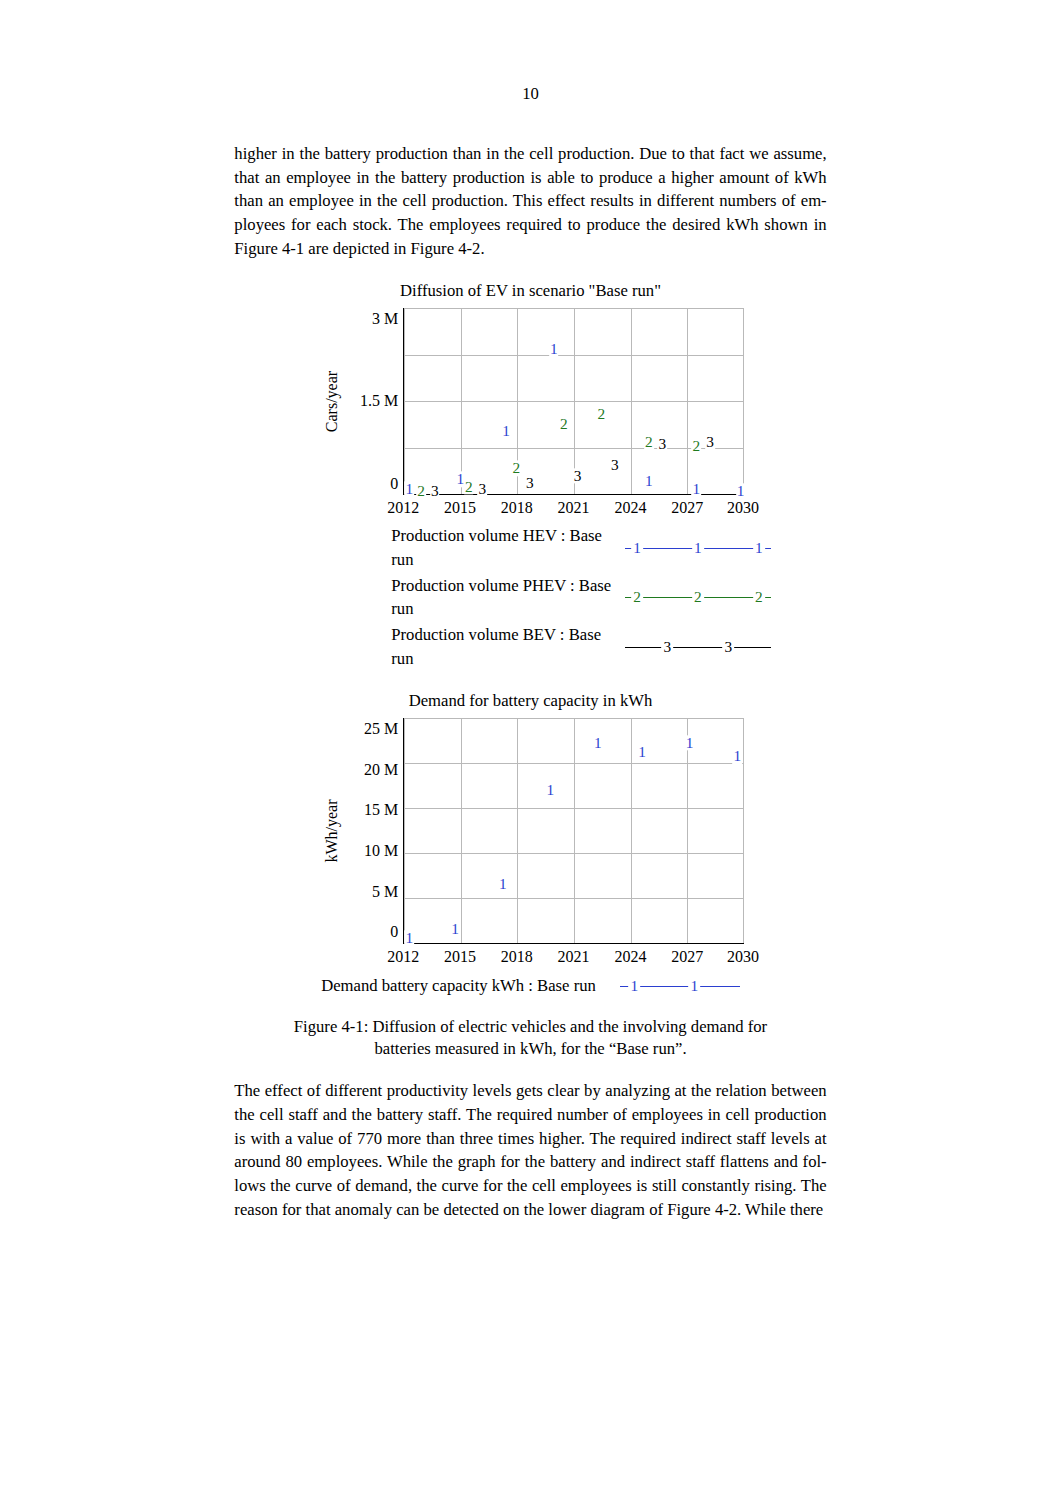10
higher in the battery production than in the cell production. Due to that fact we assume, that an employee in the battery production is able to produce a higher amount of kWh than an employee in the cell production. This effect results in different numbers of employees for each stock. The employees required to produce the desired kWh shown in Figure 4-1 are depicted in Figure 4-2.
Diffusion of EV in scenario "Base run"
Cars/year
3 M
1.5 M
0
1
1
1
1
1
1
1
1
2
2
2
2
2
2
2
3
3
3
3
3
3
3
2012 2015 2018 2021 2024 2027 2030
Production volume HEV : Base run
1
1
1
Production volume PHEV : Base run
2
2
2
Production volume BEV : Base run
3
3
Demand for battery capacity in kWh
kWh/year
25 M
20 M
15 M
10 M
5 M
0
1
1
1
1
1
1
1
1
2012 2015 2018 2021 2024 2027 2030
Demand battery capacity kWh : Base run
1
1
Figure 4-1: Diffusion of electric vehicles and the involving demand for batteries measured in kWh, for the “Base run”.
The effect of different productivity levels gets clear by analyzing at the relation between the cell staff and the battery staff. The required number of employees in cell production is with a value of 770 more than three times higher. The required indirect staff levels at around 80 employees. While the graph for the battery and indirect staff flattens and follows the curve of demand, the curve for the cell employees is still constantly rising. The reason for that anomaly can be detected on the lower diagram of Figure 4-2. While there